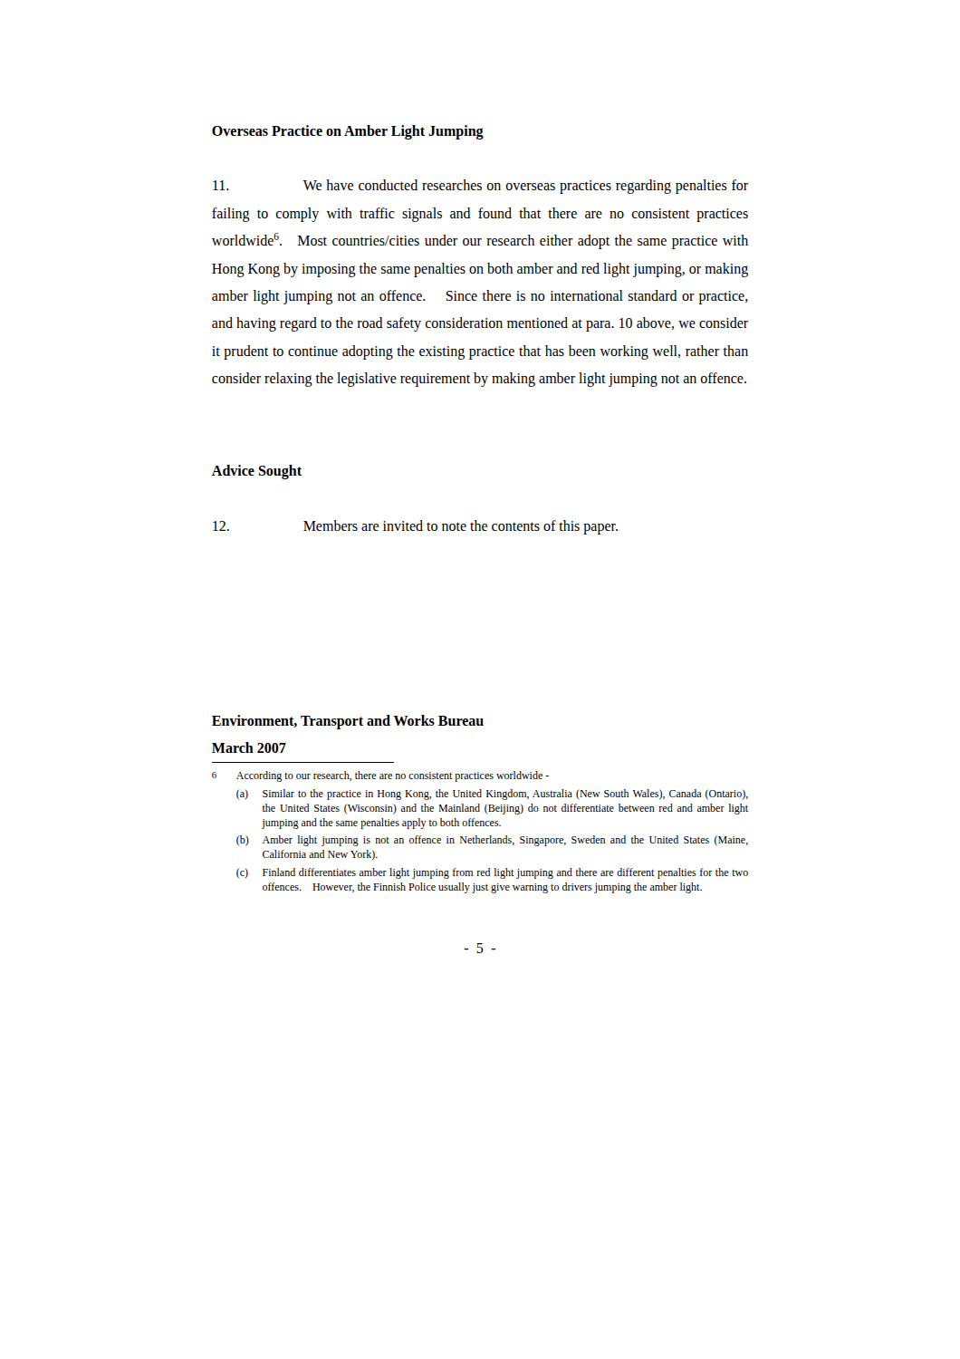Overseas Practice on Amber Light Jumping
11. We have conducted researches on overseas practices regarding penalties for failing to comply with traffic signals and found that there are no consistent practices worldwide6. Most countries/cities under our research either adopt the same practice with Hong Kong by imposing the same penalties on both amber and red light jumping, or making amber light jumping not an offence. Since there is no international standard or practice, and having regard to the road safety consideration mentioned at para. 10 above, we consider it prudent to continue adopting the existing practice that has been working well, rather than consider relaxing the legislative requirement by making amber light jumping not an offence.
Advice Sought
12. Members are invited to note the contents of this paper.
Environment, Transport and Works Bureau
March 2007
6
According to our research, there are no consistent practices worldwide -
(a)
Similar to the practice in Hong Kong, the United Kingdom, Australia (New South Wales), Canada (Ontario), the United States (Wisconsin) and the Mainland (Beijing) do not differentiate between red and amber light jumping and the same penalties apply to both offences.
(b)
Amber light jumping is not an offence in Netherlands, Singapore, Sweden and the United States (Maine, California and New York).
(c)
Finland differentiates amber light jumping from red light jumping and there are different penalties for the two offences. However, the Finnish Police usually just give warning to drivers jumping the amber light.
-5-